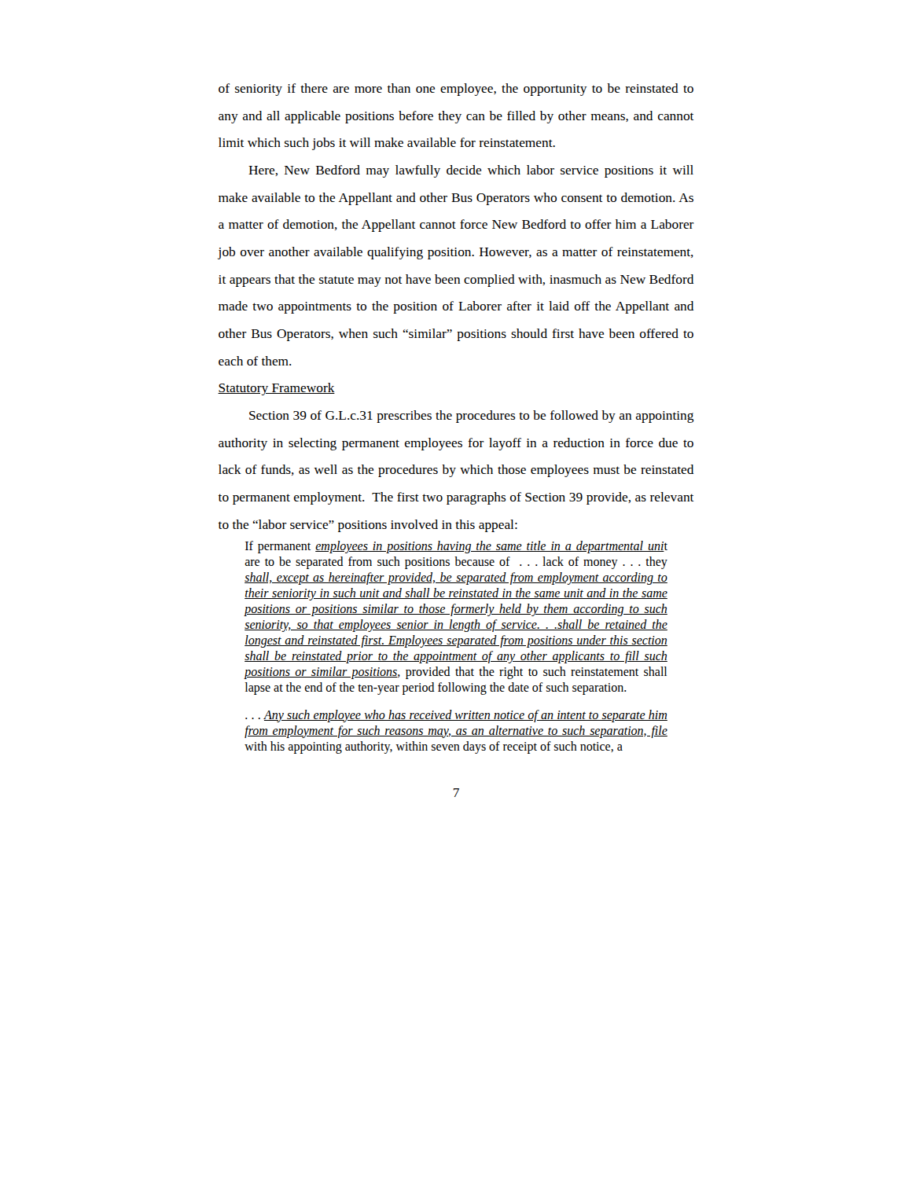of seniority if there are more than one employee, the opportunity to be reinstated to any and all applicable positions before they can be filled by other means, and cannot limit which such jobs it will make available for reinstatement.
Here, New Bedford may lawfully decide which labor service positions it will make available to the Appellant and other Bus Operators who consent to demotion. As a matter of demotion, the Appellant cannot force New Bedford to offer him a Laborer job over another available qualifying position. However, as a matter of reinstatement, it appears that the statute may not have been complied with, inasmuch as New Bedford made two appointments to the position of Laborer after it laid off the Appellant and other Bus Operators, when such “similar” positions should first have been offered to each of them.
Statutory Framework
Section 39 of G.L.c.31 prescribes the procedures to be followed by an appointing authority in selecting permanent employees for layoff in a reduction in force due to lack of funds, as well as the procedures by which those employees must be reinstated to permanent employment. The first two paragraphs of Section 39 provide, as relevant to the “labor service” positions involved in this appeal:
If permanent employees in positions having the same title in a departmental unit are to be separated from such positions because of . . . lack of money . . . they shall, except as hereinafter provided, be separated from employment according to their seniority in such unit and shall be reinstated in the same unit and in the same positions or positions similar to those formerly held by them according to such seniority, so that employees senior in length of service. . .shall be retained the longest and reinstated first. Employees separated from positions under this section shall be reinstated prior to the appointment of any other applicants to fill such positions or similar positions, provided that the right to such reinstatement shall lapse at the end of the ten-year period following the date of such separation.
. . . Any such employee who has received written notice of an intent to separate him from employment for such reasons may, as an alternative to such separation, file with his appointing authority, within seven days of receipt of such notice, a
7